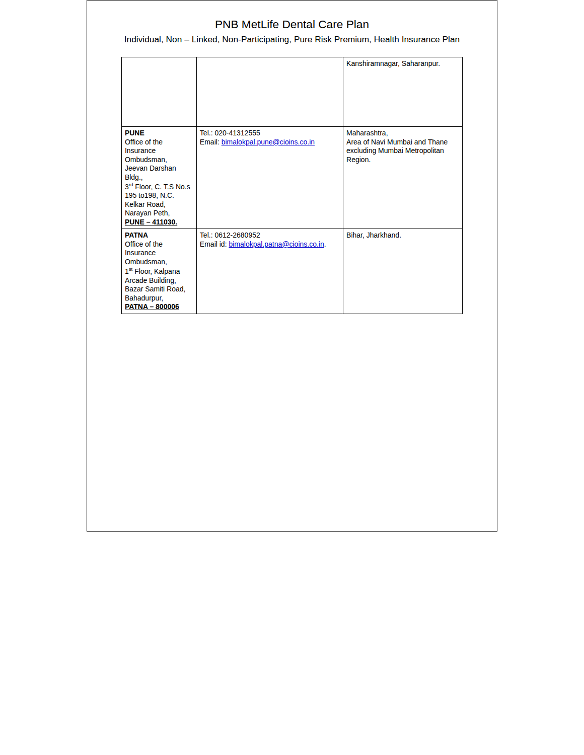PNB MetLife Dental Care Plan
Individual, Non – Linked, Non-Participating, Pure Risk Premium, Health Insurance Plan
| | | Kanshiramnagar, Saharanpur. |
| PUNE Office of the Insurance Ombudsman, Jeevan Darshan Bldg., 3 rd Floor, C. T.S No.s 195 to198, N.C. Kelkar Road, Narayan Peth, PUNE – 411030. | Tel.: 020-41312555 Email: bimalokpal.pune@cioins.co.in | Maharashtra, Area of Navi Mumbai and Thane excluding Mumbai Metropolitan Region. |
| PATNA Office of the Insurance Ombudsman, 1 st Floor, Kalpana Arcade Building, Bazar Samiti Road, Bahadurpur, PATNA – 800006 | Tel.: 0612-2680952 Email id: bimalokpal.patna@cioins.co.in . | Bihar, Jharkhand. |